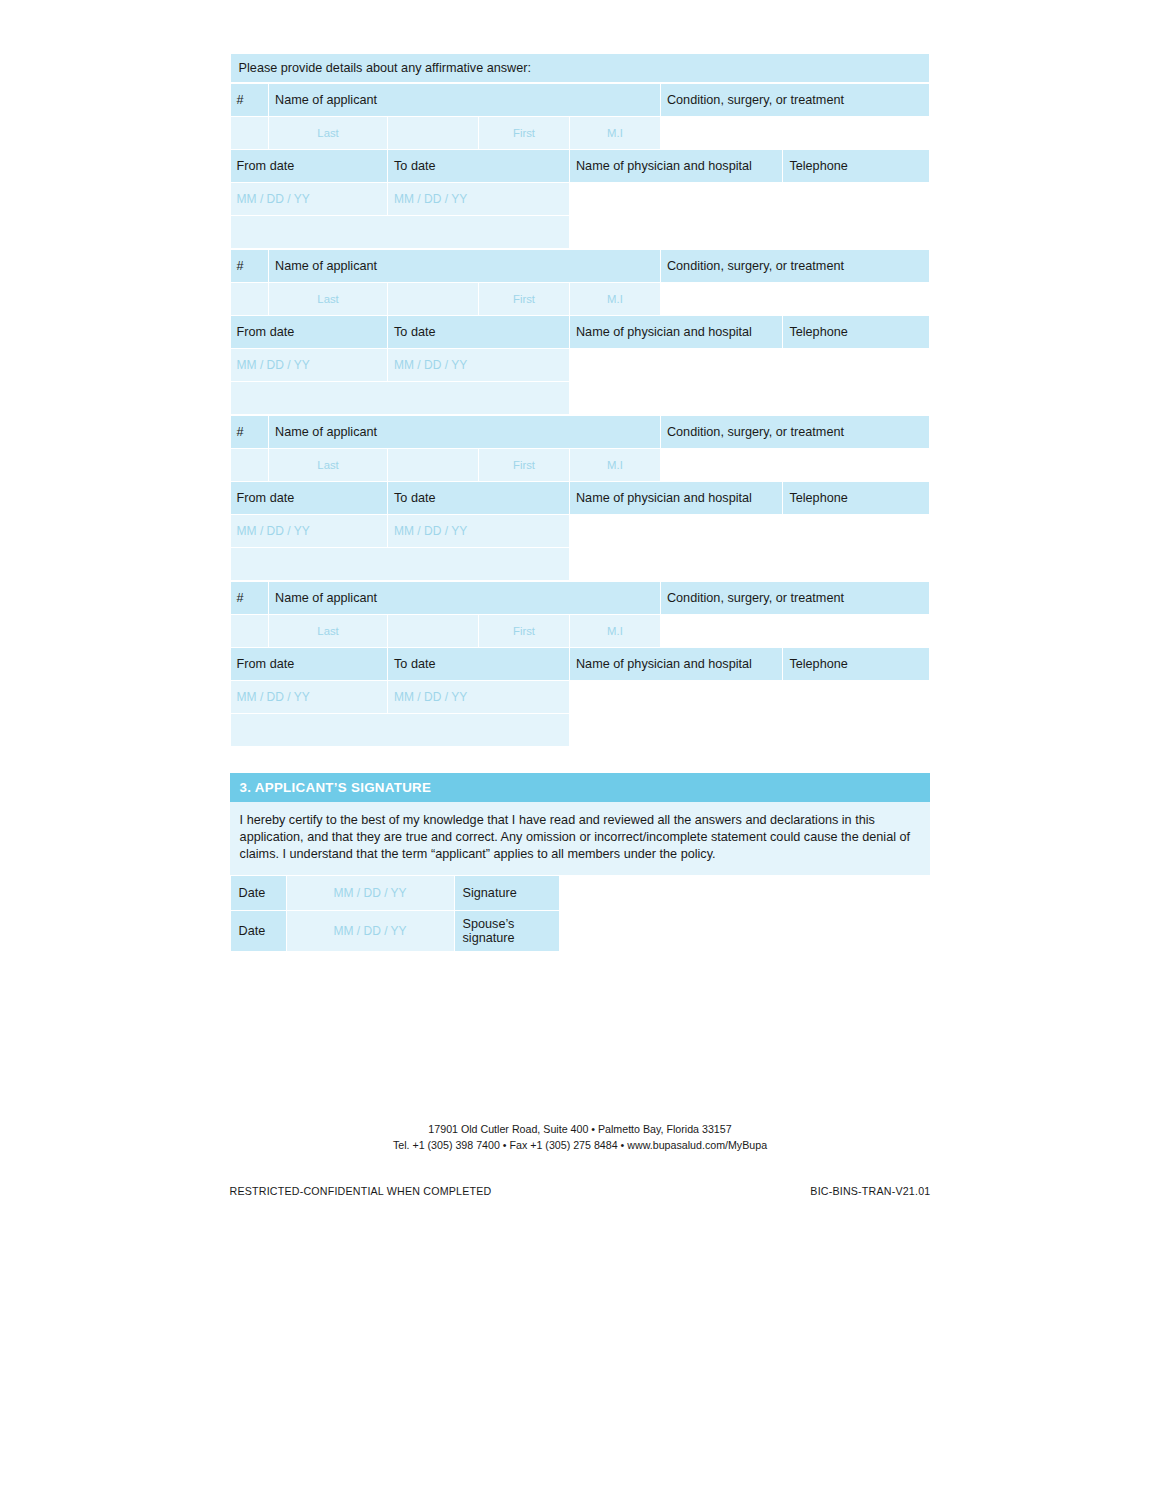Please provide details about any affirmative answer:
| # | Name of applicant | Condition, surgery, or treatment |
| | Last | | First | M.I | |
| From date | To date | Name of physician and hospital | Telephone |
| MM / DD / YY | MM / DD / YY | | |
| # | Name of applicant | Condition, surgery, or treatment |
| | Last | | First | M.I | |
| From date | To date | Name of physician and hospital | Telephone |
| MM / DD / YY | MM / DD / YY | | |
| # | Name of applicant | Condition, surgery, or treatment |
| | Last | | First | M.I | |
| From date | To date | Name of physician and hospital | Telephone |
| MM / DD / YY | MM / DD / YY | | |
| # | Name of applicant | Condition, surgery, or treatment |
| | Last | | First | M.I | |
| From date | To date | Name of physician and hospital | Telephone |
| MM / DD / YY | MM / DD / YY | | |
3. APPLICANT’S SIGNATURE
I hereby certify to the best of my knowledge that I have read and reviewed all the answers and declarations in this application, and that they are true and correct. Any omission or incorrect/incomplete statement could cause the denial of claims. I understand that the term “applicant” applies to all members under the policy.
| Date | MM / DD / YY | Signature | |
| Date | MM / DD / YY | Spouse’s signature | |
17901 Old Cutler Road, Suite 400 • Palmetto Bay, Florida 33157
Tel. +1 (305) 398 7400 • Fax +1 (305) 275 8484 • www.bupasalud.com/MyBupa
RESTRICTED-CONFIDENTIAL WHEN COMPLETED BIC-BINS-TRAN-V21.01